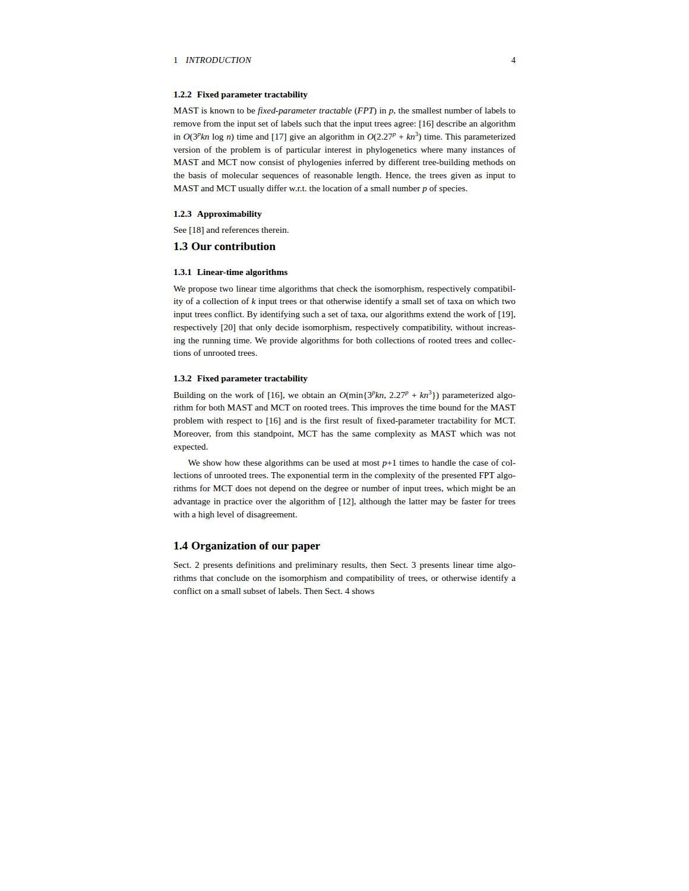1 INTRODUCTION
4
1.2.2 Fixed parameter tractability
MAST is known to be fixed-parameter tractable (FPT) in p, the smallest number of labels to remove from the input set of labels such that the input trees agree: [16] describe an algorithm in O(3pkn log n) time and [17] give an algorithm in O(2.27p + kn3) time. This parameterized version of the problem is of particular interest in phylogenetics where many instances of MAST and MCT now consist of phylogenies inferred by different tree-building methods on the basis of molecular sequences of reasonable length. Hence, the trees given as input to MAST and MCT usually differ w.r.t. the location of a small number p of species.
1.2.3 Approximability
See [18] and references therein.
1.3 Our contribution
1.3.1 Linear-time algorithms
We propose two linear time algorithms that check the isomorphism, respectively compatibility of a collection of k input trees or that otherwise identify a small set of taxa on which two input trees conflict. By identifying such a set of taxa, our algorithms extend the work of [19], respectively [20] that only decide isomorphism, respectively compatibility, without increasing the running time. We provide algorithms for both collections of rooted trees and collections of unrooted trees.
1.3.2 Fixed parameter tractability
Building on the work of [16], we obtain an O(min{3pkn, 2.27p + kn3}) parameterized algorithm for both MAST and MCT on rooted trees. This improves the time bound for the MAST problem with respect to [16] and is the first result of fixed-parameter tractability for MCT. Moreover, from this standpoint, MCT has the same complexity as MAST which was not expected.
We show how these algorithms can be used at most p+1 times to handle the case of collections of unrooted trees. The exponential term in the complexity of the presented FPT algorithms for MCT does not depend on the degree or number of input trees, which might be an advantage in practice over the algorithm of [12], although the latter may be faster for trees with a high level of disagreement.
1.4 Organization of our paper
Sect. 2 presents definitions and preliminary results, then Sect. 3 presents linear time algorithms that conclude on the isomorphism and compatibility of trees, or otherwise identify a conflict on a small subset of labels. Then Sect. 4 shows